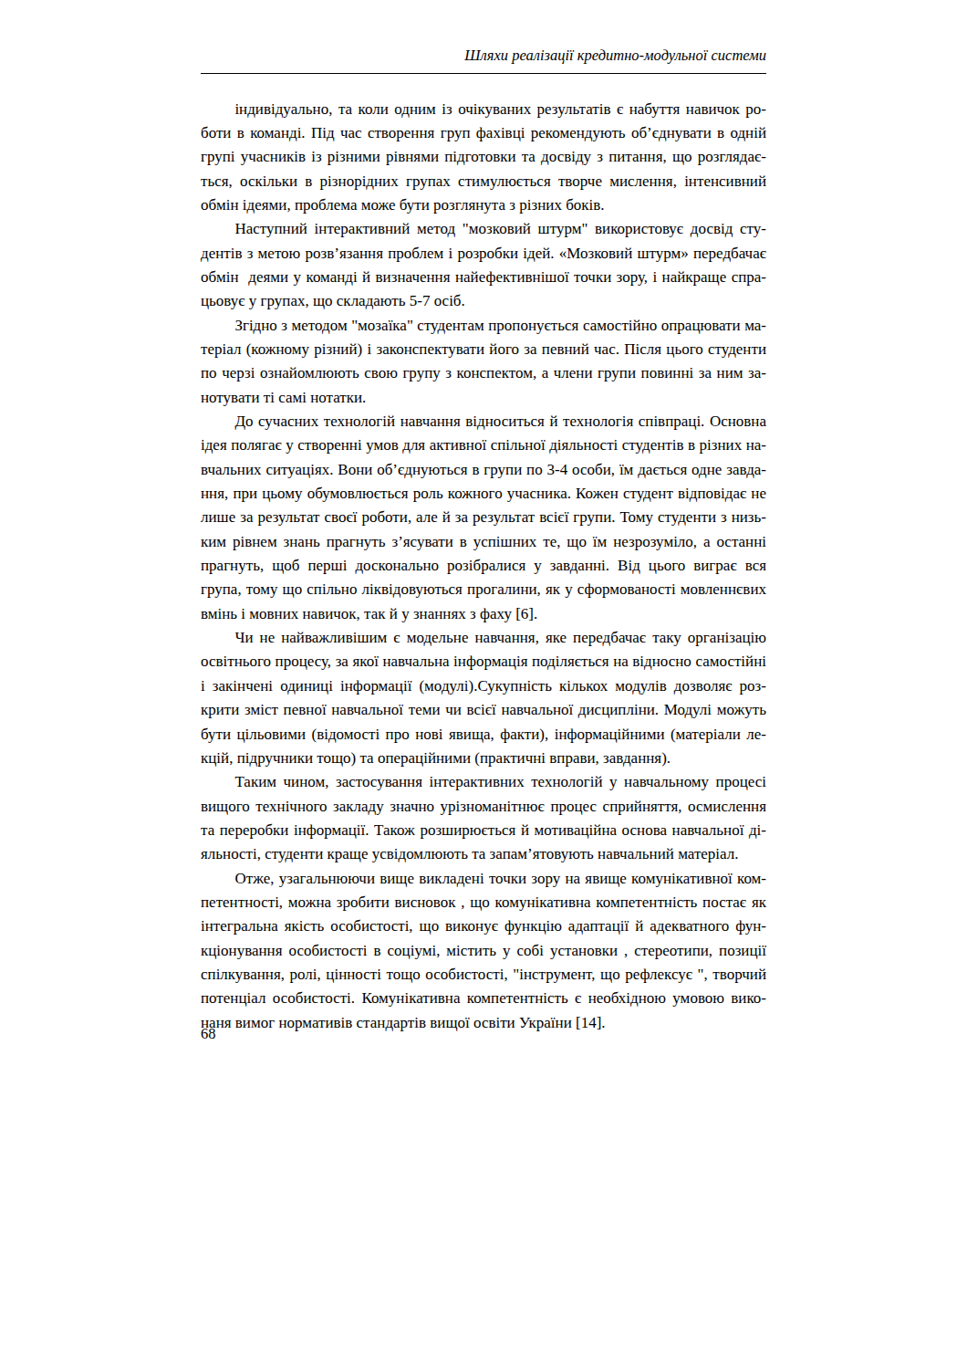Шляхи реалізації кредитно-модульної системи
індивідуально, та коли одним із очікуваних результатів є набуття навичок роботи в команді. Під час створення груп фахівці рекомендують об’єднувати в одній групі учасників із різними рівнями підготовки та досвіду з питання, що розглядається, оскільки в різнорідних групах стимулюється творче мислення, інтенсивний обмін ідеями, проблема може бути розглянута з різних боків.
Наступний інтерактивний метод "мозковий штурм" використовує досвід студентів з метою розв’язання проблем і розробки ідей. «Мозковий штурм» передбачає обмін деями у команді й визначення найефективнішої точки зору, і найкраще спрацьовує у групах, що складають 5-7 осіб.
Згідно з методом "мозаїка" студентам пропонується самостійно опрацювати матеріал (кожному різний) і законспектувати його за певний час. Після цього студенти по черзі ознайомлюють свою групу з конспектом, а члени групи повинні за ним занотувати ті самі нотатки.
До сучасних технологій навчання відноситься й технологія співпраці. Основна ідея полягає у створенні умов для активної спільної діяльності студентів в різних навчальних ситуаціях. Вони об’єднуються в групи по 3-4 особи, їм дається одне завдання, при цьому обумовлюється роль кожного учасника. Кожен студент відповідає не лише за результат своєї роботи, але й за результат всієї групи. Тому студенти з низьким рівнем знань прагнуть з’ясувати в успішних те, що їм незрозуміло, а останні прагнуть, щоб перші досконально розібралися у завданні. Від цього виграє вся група, тому що спільно ліквідовуються прогалини, як у сформованості мовленнєвих вмінь і мовних навичок, так й у знаннях з фаху [6].
Чи не найважливішим є модельне навчання, яке передбачає таку організацію освітнього процесу, за якої навчальна інформація поділяється на відносно самостійні і закінчені одиниці інформації (модулі).Сукупність кількох модулів дозволяє розкрити зміст певної навчальної теми чи всієї навчальної дисципліни. Модулі можуть бути цільовими (відомості про нові явища, факти), інформаційними (матеріали лекцій, підручники тощо) та операційними (практичні вправи, завдання).
Таким чином, застосування інтерактивних технологій у навчальному процесі вищого технічного закладу значно урізноманітнює процес сприйняття, осмислення та переробки інформації. Також розширюється й мотиваційна основа навчальної діяльності, студенти краще усвідомлюють та запам’ятовують навчальний матеріал.
Отже, узагальнюючи вище викладені точки зору на явище комунікативної компетентності, можна зробити висновок , що комунікативна компетентність постає як інтегральна якість особистості, що виконує функцію адаптації й адекватного функціонування особистості в соціумі, містить у собі установки , стереотипи, позиції спілкування, ролі, цінності тощо особистості, "інструмент, що рефлексує ", творчий потенціал особистості. Комунікативна компетентність є необхідною умовою виконаня вимог нормативів стандартів вищої освіти України [14].
68